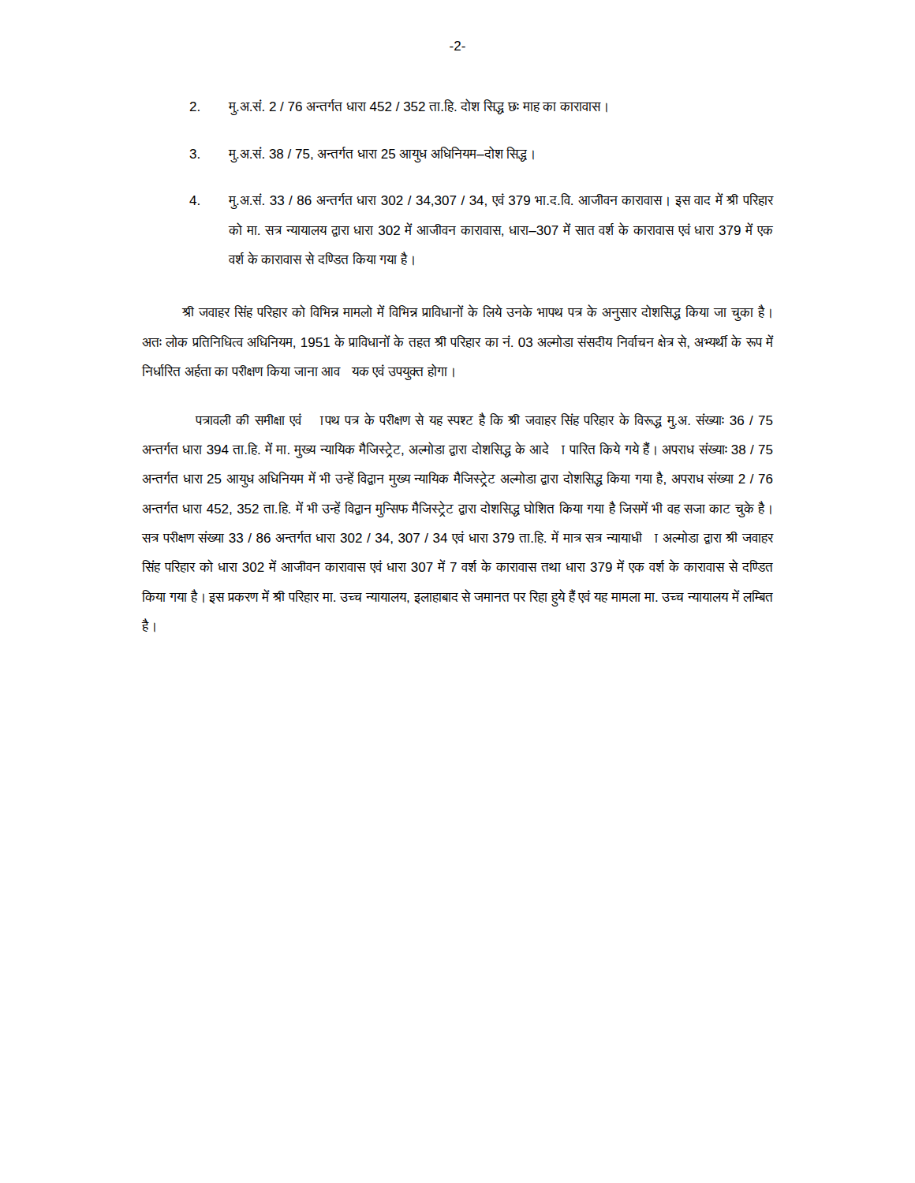-2-
2. मु.अ.सं. 2 / 76 अन्तर्गत धारा 452 / 352 ता.हि. दोश सिद्ध छः माह का कारावास।
3. मु.अ.सं. 38 / 75, अन्तर्गत धारा 25 आयुध अधिनियम–दोश सिद्ध।
4. मु.अ.सं. 33 / 86 अन्तर्गत धारा 302 / 34,307 / 34, एवं 379 भा.द.वि. आजीवन कारावास। इस वाद में श्री परिहार को मा. सत्र न्यायालय द्वारा धारा 302 में आजीवन कारावास, धारा–307 में सात वर्श के कारावास एवं धारा 379 में एक वर्श के कारावास से दण्डित किया गया है।
श्री जवाहर सिंह परिहार को विभिन्न मामलो में विभिन्न प्राविधानों के लिये उनके भापथ पत्र के अनुसार दोशसिद्ध किया जा चुका है। अतः लोक प्रतिनिधित्व अधिनियम, 1951 के प्राविधानों के तहत श्री परिहार का नं. 03 अल्मोडा संसदीय निर्वाचन क्षेत्र से, अभ्यर्थी के रूप में निर्धारित अर्हता का परीक्षण किया जाना आव यक एवं उपयुक्त होगा।
पत्रावली की समीक्षा एवं ापथ पत्र के परीक्षण से यह स्पश्ट है कि श्री जवाहर सिंह परिहार के विरूद्ध मु.अ. संख्याः 36 / 75 अन्तर्गत धारा 394 ता.हि. में मा. मुख्य न्यायिक मैजिस्ट्रेट, अल्मोडा द्वारा दोशसिद्ध के आदे ा पारित किये गये हैं। अपराध संख्याः 38 / 75 अन्तर्गत धारा 25 आयुध अधिनियम में भी उन्हें विद्वान मुख्य न्यायिक मैजिस्ट्रेट अल्मोडा द्वारा दोशसिद्ध किया गया है, अपराध संख्या 2 / 76 अन्तर्गत धारा 452, 352 ता.हि. में भी उन्हें विद्वान मुन्सिफ मैजिस्ट्रेट द्वारा दोशसिद्ध घोशित किया गया है जिसमें भी वह सजा काट चुके है। सत्र परीक्षण संख्या 33 / 86 अन्तर्गत धारा 302 / 34, 307 / 34 एवं धारा 379 ता.हि. में मात्र सत्र न्यायाधी ा अल्मोडा द्वारा श्री जवाहर सिंह परिहार को धारा 302 में आजीवन कारावास एवं धारा 307 में 7 वर्श के कारावास तथा धारा 379 में एक वर्श के कारावास से दण्डित किया गया है। इस प्रकरण में श्री परिहार मा. उच्च न्यायालय, इलाहाबाद से जमानत पर रिहा हुये हैं एवं यह मामला मा. उच्च न्यायालय में लम्बित है।